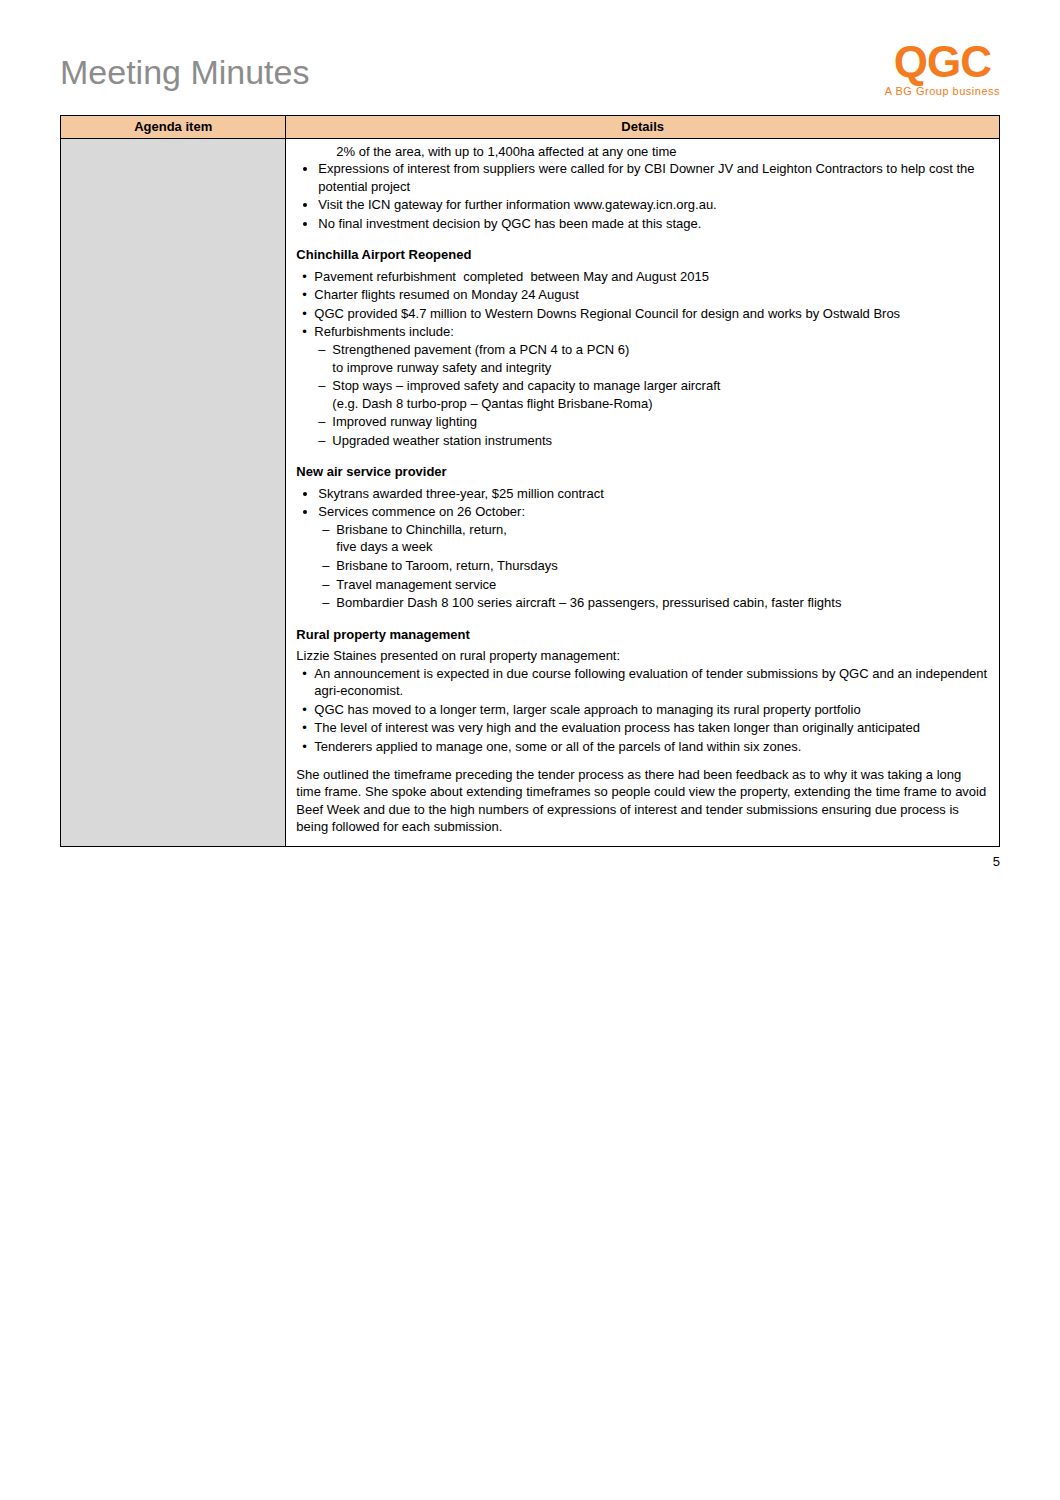Meeting Minutes
QGC
A BG Group business
| Agenda item | Details |
| --- | --- |
| | 2% of the area, with up to 1,400ha affected at any one time Expressions of interest from suppliers were called for by CBI Downer JV and Leighton Contractors to help cost the potential project Visit the ICN gateway for further information www.gateway.icn.org.au. No final investment decision by QGC has been made at this stage. Chinchilla Airport Reopened Pavement refurbishment completed between May and August 2015 Charter flights resumed on Monday 24 August QGC provided $4.7 million to Western Downs Regional Council for design and works by Ostwald Bros Refurbishments include: Strengthened pavement (from a PCN 4 to a PCN 6) to improve runway safety and integrity Stop ways – improved safety and capacity to manage larger aircraft (e.g. Dash 8 turbo-prop – Qantas flight Brisbane-Roma) Improved runway lighting Upgraded weather station instruments New air service provider Skytrans awarded three-year, $25 million contract Services commence on 26 October: Brisbane to Chinchilla, return, five days a week Brisbane to Taroom, return, Thursdays Travel management service Bombardier Dash 8 100 series aircraft – 36 passengers, pressurised cabin, faster flights Rural property management Lizzie Staines presented on rural property management: An announcement is expected in due course following evaluation of tender submissions by QGC and an independent agri-economist. QGC has moved to a longer term, larger scale approach to managing its rural property portfolio The level of interest was very high and the evaluation process has taken longer than originally anticipated Tenderers applied to manage one, some or all of the parcels of land within six zones. She outlined the timeframe preceding the tender process as there had been feedback as to why it was taking a long time frame. She spoke about extending timeframes so people could view the property, extending the time frame to avoid Beef Week and due to the high numbers of expressions of interest and tender submissions ensuring due process is being followed for each submission. |
5